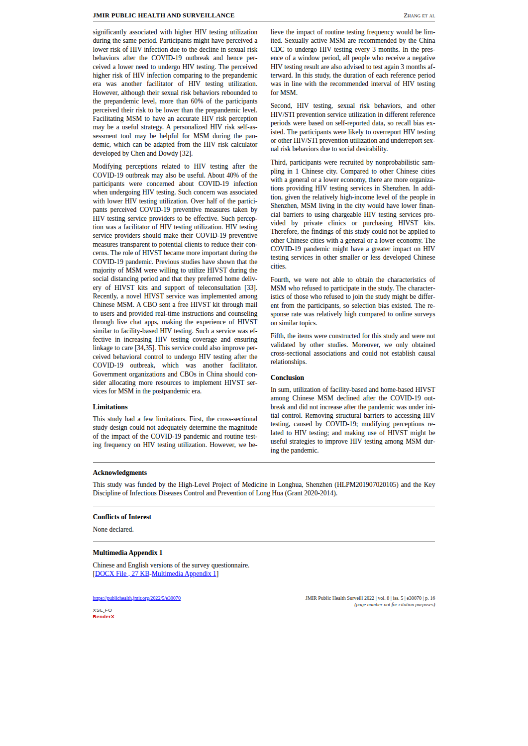JMIR Public Health and Surveillance
Zhang et al
significantly associated with higher HIV testing utilization during the same period. Participants might have perceived a lower risk of HIV infection due to the decline in sexual risk behaviors after the COVID-19 outbreak and hence perceived a lower need to undergo HIV testing. The perceived higher risk of HIV infection comparing to the prepandemic era was another facilitator of HIV testing utilization. However, although their sexual risk behaviors rebounded to the prepandemic level, more than 60% of the participants perceived their risk to be lower than the prepandemic level. Facilitating MSM to have an accurate HIV risk perception may be a useful strategy. A personalized HIV risk self-assessment tool may be helpful for MSM during the pandemic, which can be adapted from the HIV risk calculator developed by Chen and Dowdy [32].
Modifying perceptions related to HIV testing after the COVID-19 outbreak may also be useful. About 40% of the participants were concerned about COVID-19 infection when undergoing HIV testing. Such concern was associated with lower HIV testing utilization. Over half of the participants perceived COVID-19 preventive measures taken by HIV testing service providers to be effective. Such perception was a facilitator of HIV testing utilization. HIV testing service providers should make their COVID-19 preventive measures transparent to potential clients to reduce their concerns. The role of HIVST became more important during the COVID-19 pandemic. Previous studies have shown that the majority of MSM were willing to utilize HIVST during the social distancing period and that they preferred home delivery of HIVST kits and support of teleconsultation [33]. Recently, a novel HIVST service was implemented among Chinese MSM. A CBO sent a free HIVST kit through mail to users and provided real-time instructions and counseling through live chat apps, making the experience of HIVST similar to facility-based HIV testing. Such a service was effective in increasing HIV testing coverage and ensuring linkage to care [34,35]. This service could also improve perceived behavioral control to undergo HIV testing after the COVID-19 outbreak, which was another facilitator. Government organizations and CBOs in China should consider allocating more resources to implement HIVST services for MSM in the postpandemic era.
Limitations
This study had a few limitations. First, the cross-sectional study design could not adequately determine the magnitude of the impact of the COVID-19 pandemic and routine testing frequency on HIV testing utilization. However, we believe the impact of routine testing frequency would be limited. Sexually active MSM are recommended by the China CDC to undergo HIV testing every 3 months. In the presence of a window period, all people who receive a negative HIV testing result are also advised to test again 3 months afterward. In this study, the duration of each reference period was in line with the recommended interval of HIV testing for MSM.
Second, HIV testing, sexual risk behaviors, and other HIV/STI prevention service utilization in different reference periods were based on self-reported data, so recall bias existed. The participants were likely to overreport HIV testing or other HIV/STI prevention utilization and underreport sexual risk behaviors due to social desirability.
Third, participants were recruited by nonprobabilistic sampling in 1 Chinese city. Compared to other Chinese cities with a general or a lower economy, there are more organizations providing HIV testing services in Shenzhen. In addition, given the relatively high-income level of the people in Shenzhen, MSM living in the city would have lower financial barriers to using chargeable HIV testing services provided by private clinics or purchasing HIVST kits. Therefore, the findings of this study could not be applied to other Chinese cities with a general or a lower economy. The COVID-19 pandemic might have a greater impact on HIV testing services in other smaller or less developed Chinese cities.
Fourth, we were not able to obtain the characteristics of MSM who refused to participate in the study. The characteristics of those who refused to join the study might be different from the participants, so selection bias existed. The response rate was relatively high compared to online surveys on similar topics.
Fifth, the items were constructed for this study and were not validated by other studies. Moreover, we only obtained cross-sectional associations and could not establish causal relationships.
Conclusion
In sum, utilization of facility-based and home-based HIVST among Chinese MSM declined after the COVID-19 outbreak and did not increase after the pandemic was under initial control. Removing structural barriers to accessing HIV testing, caused by COVID-19; modifying perceptions related to HIV testing; and making use of HIVST might be useful strategies to improve HIV testing among MSM during the pandemic.
Acknowledgments
This study was funded by the High-Level Project of Medicine in Longhua, Shenzhen (HLPM201907020105) and the Key Discipline of Infectious Diseases Control and Prevention of Long Hua (Grant 2020-2014).
Conflicts of Interest
None declared.
Multimedia Appendix 1
Chinese and English versions of the survey questionnaire.
[DOCX File , 27 KB-Multimedia Appendix 1]
https://publichealth.jmir.org/2022/5/e30070
JMIR Public Health Surveill 2022 | vol. 8 | iss. 5 | e30070 | p. 16
(page number not for citation purposes)
XSL•FO
Render X